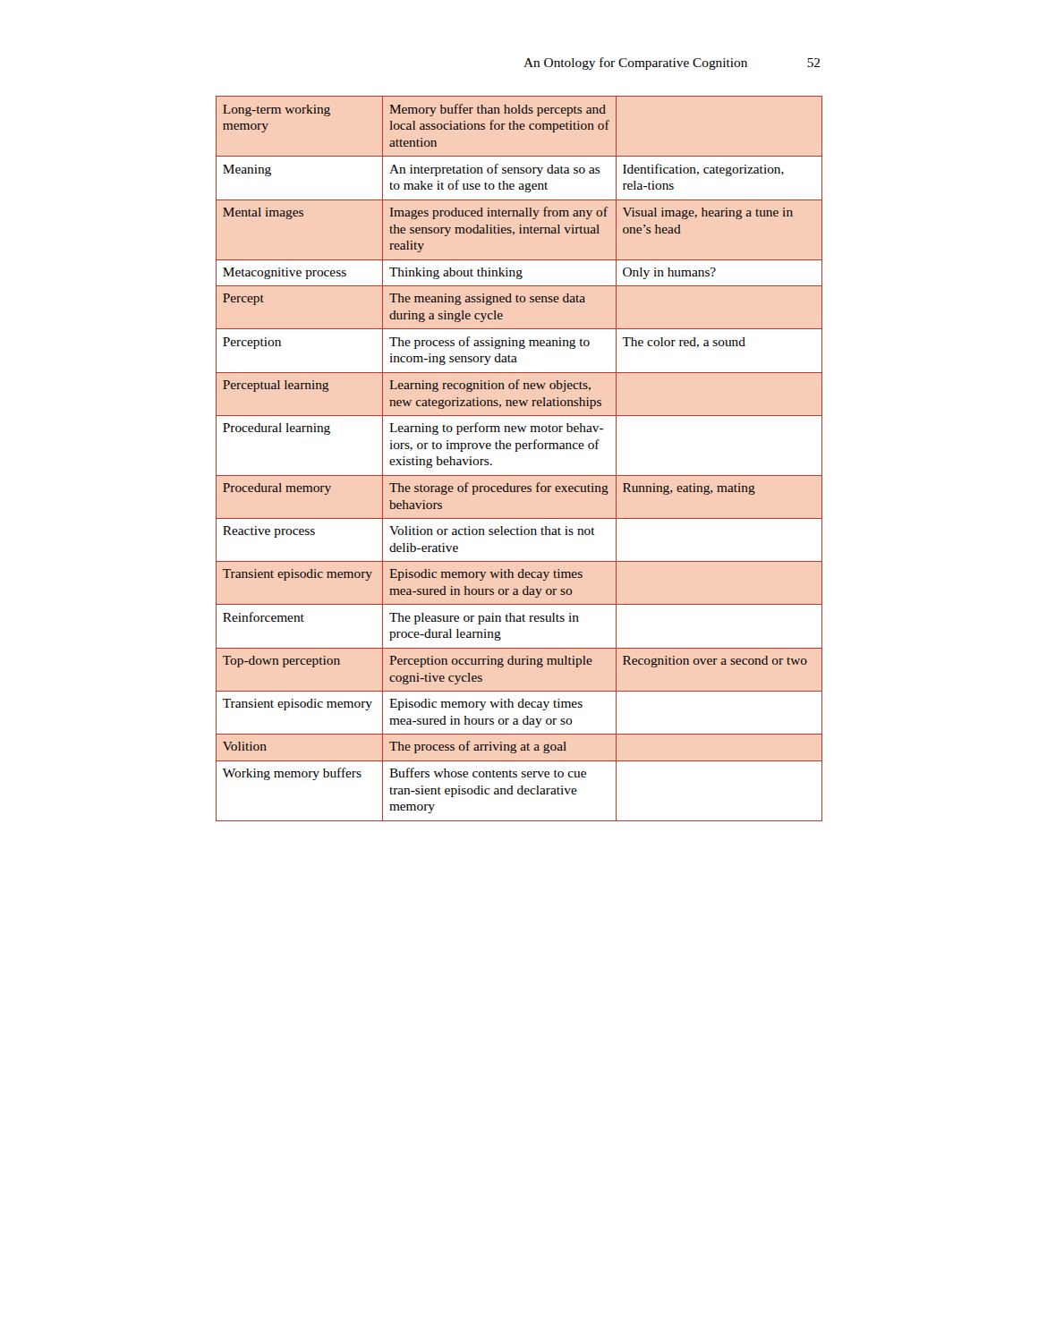An Ontology for Comparative Cognition 52
| Long-term working memory | Memory buffer than holds percepts and local associations for the competition of attention | |
| Meaning | An interpretation of sensory data so as to make it of use to the agent | Identification, categorization, rela‑tions |
| Mental images | Images produced internally from any of the sensory modalities, internal virtual reality | Visual image, hearing a tune in one’s head |
| Metacognitive process | Thinking about thinking | Only in humans? |
| Percept | The meaning assigned to sense data during a single cycle | |
| Perception | The process of assigning meaning to incom‑ing sensory data | The color red, a sound |
| Perceptual learning | Learning recognition of new objects, new categorizations, new relationships | |
| Procedural learning | Learning to perform new motor behaviors, or to improve the performance of existing behaviors. | |
| Procedural memory | The storage of procedures for executing behaviors | Running, eating, mating |
| Reactive process | Volition or action selection that is not delib‑erative | |
| Transient episodic memory | Episodic memory with decay times mea‑sured in hours or a day or so | |
| Reinforcement | The pleasure or pain that results in proce‑dural learning | |
| Top-down perception | Perception occurring during multiple cogni‑tive cycles | Recognition over a second or two |
| Transient episodic memory | Episodic memory with decay times mea‑sured in hours or a day or so | |
| Volition | The process of arriving at a goal | |
| Working memory buffers | Buffers whose contents serve to cue tran‑sient episodic and declarative memory | |